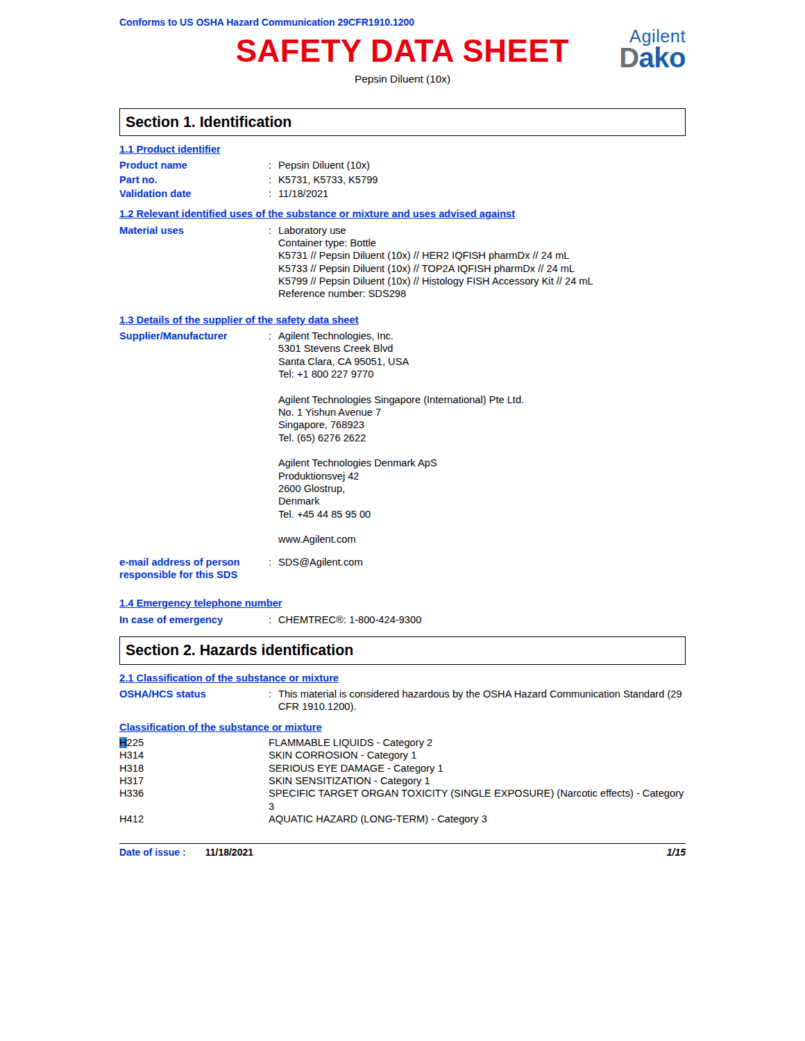Conforms to US OSHA Hazard Communication 29CFR1910.1200
SAFETY DATA SHEET
Pepsin Diluent (10x)
Agilent
Dako
Section 1. Identification
1.1 Product identifier
| Product name | : | Pepsin Diluent (10x) |
| Part no. | : | K5731, K5733, K5799 |
| Validation date | : | 11/18/2021 |
1.2 Relevant identified uses of the substance or mixture and uses advised against
| Material uses | : | Laboratory use Container type: Bottle K5731 // Pepsin Diluent (10x) // HER2 IQFISH pharmDx // 24 mL K5733 // Pepsin Diluent (10x) // TOP2A IQFISH pharmDx // 24 mL K5799 // Pepsin Diluent (10x) // Histology FISH Accessory Kit // 24 mL Reference number: SDS298 |
1.3 Details of the supplier of the safety data sheet
| Supplier/Manufacturer | : | Agilent Technologies, Inc. 5301 Stevens Creek Blvd Santa Clara, CA 95051, USA Tel: +1 800 227 9770 Agilent Technologies Singapore (International) Pte Ltd. No. 1 Yishun Avenue 7 Singapore, 768923 Tel. (65) 6276 2622 Agilent Technologies Denmark ApS Produktionsvej 42 2600 Glostrup, Denmark Tel. +45 44 85 95 00 www.Agilent.com |
| e-mail address of person responsible for this SDS | : | SDS@Agilent.com |
1.4 Emergency telephone number
| In case of emergency | : | CHEMTREC®: 1-800-424-9300 |
Section 2. Hazards identification
2.1 Classification of the substance or mixture
| OSHA/HCS status | : | This material is considered hazardous by the OSHA Hazard Communication Standard (29 CFR 1910.1200). |
Classification of the substance or mixture
| H 225 | FLAMMABLE LIQUIDS - Category 2 |
| H314 | SKIN CORROSION - Category 1 |
| H318 | SERIOUS EYE DAMAGE - Category 1 |
| H317 | SKIN SENSITIZATION - Category 1 |
| H336 | SPECIFIC TARGET ORGAN TOXICITY (SINGLE EXPOSURE) (Narcotic effects) - Category 3 |
| H412 | AQUATIC HAZARD (LONG-TERM) - Category 3 |
Date of issue :11/18/2021
1/15